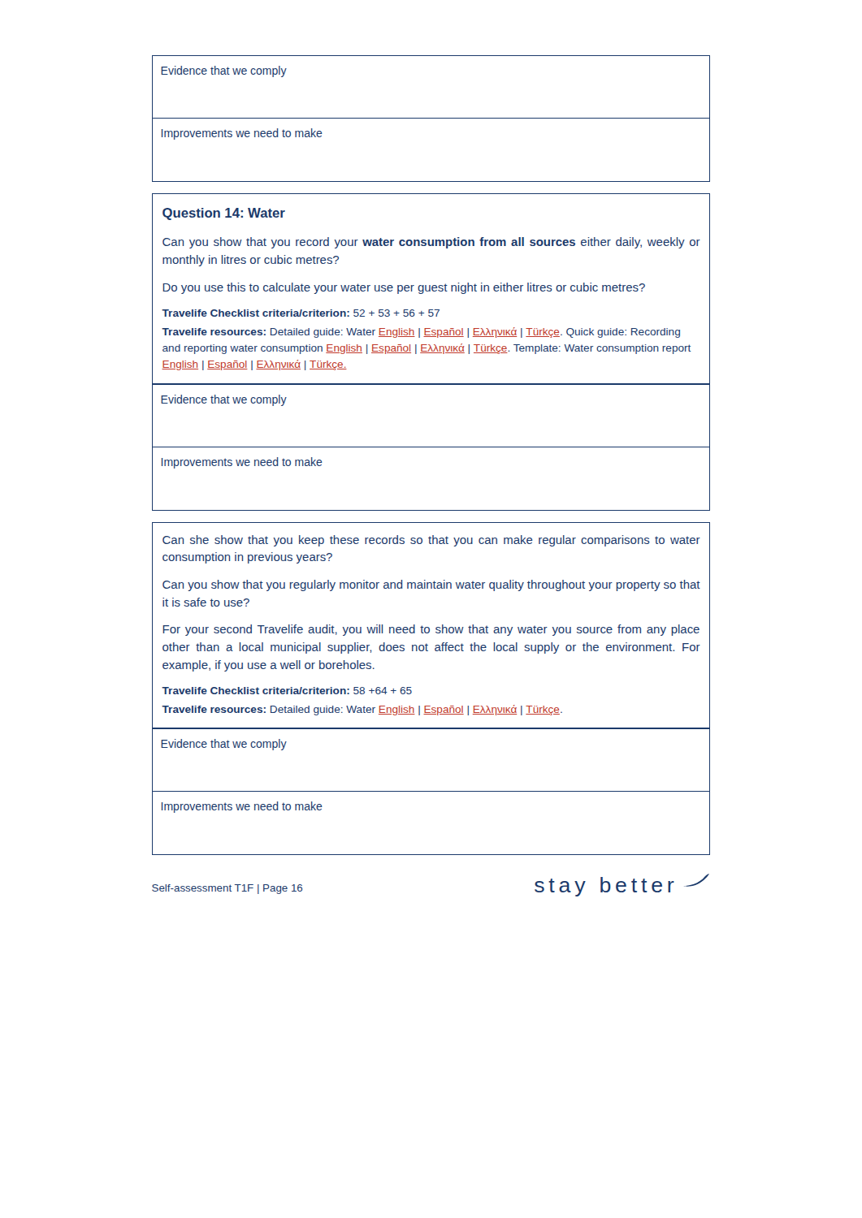Evidence that we comply
Improvements we need to make
Question 14: Water
Can you show that you record your water consumption from all sources either daily, weekly or monthly in litres or cubic metres?
Do you use this to calculate your water use per guest night in either litres or cubic metres?
Travelife Checklist criteria/criterion: 52 + 53 + 56 + 57
Travelife resources: Detailed guide: Water English | Español | Ελληνικά | Türkçe. Quick guide: Recording and reporting water consumption English | Español | Ελληνικά | Türkçe. Template: Water consumption report English | Español | Ελληνικά | Türkçe.
Evidence that we comply
Improvements we need to make
Can she show that you keep these records so that you can make regular comparisons to water consumption in previous years?
Can you show that you regularly monitor and maintain water quality throughout your property so that it is safe to use?
For your second Travelife audit, you will need to show that any water you source from any place other than a local municipal supplier, does not affect the local supply or the environment. For example, if you use a well or boreholes.
Travelife Checklist criteria/criterion: 58 +64 + 65
Travelife resources: Detailed guide: Water English | Español | Ελληνικά | Türkçe.
Evidence that we comply
Improvements we need to make
Self-assessment T1F | Page 16
stay better